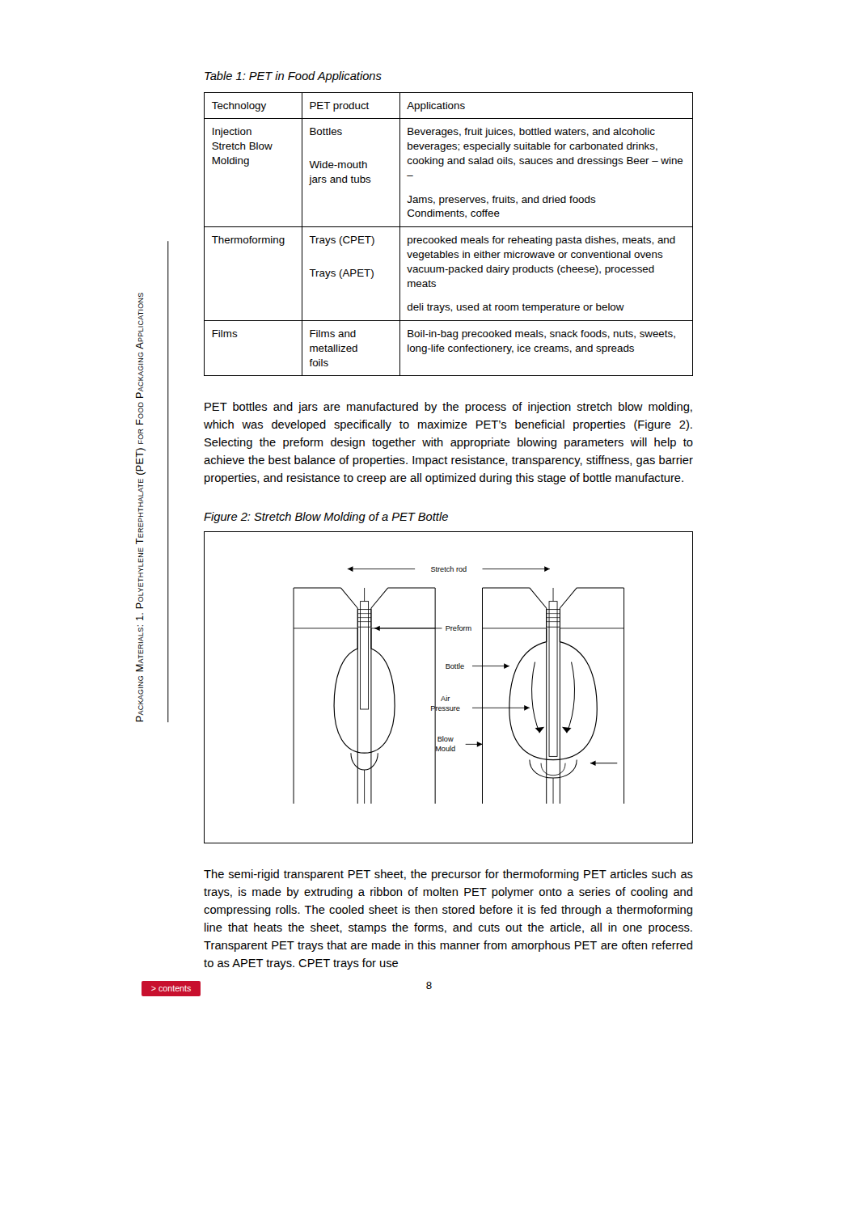Packaging Materials: 1. Polyethylene Terephthalate (PET) for Food Packaging Applications
Table 1: PET in Food Applications
| Technology | PET product | Applications |
| --- | --- | --- |
| Injection Stretch Blow Molding | Bottles Wide-mouth jars and tubs | Beverages, fruit juices, bottled waters, and alcoholic beverages; especially suitable for carbonated drinks, cooking and salad oils, sauces and dressings Beer – wine – Jams, preserves, fruits, and dried foods Condiments, coffee |
| Thermoforming | Trays (CPET) Trays (APET) | precooked meals for reheating pasta dishes, meats, and vegetables in either microwave or conventional ovens vacuum-packed dairy products (cheese), processed meats deli trays, used at room temperature or below |
| Films | Films and metallized foils | Boil-in-bag precooked meals, snack foods, nuts, sweets, long-life confectionery, ice creams, and spreads |
PET bottles and jars are manufactured by the process of injection stretch blow molding, which was developed specifically to maximize PET’s beneficial properties (Figure 2). Selecting the preform design together with appropriate blowing parameters will help to achieve the best balance of properties. Impact resistance, transparency, stiffness, gas barrier properties, and resistance to creep are all optimized during this stage of bottle manufacture.
Figure 2: Stretch Blow Molding of a PET Bottle
Stretch rod Preform Bottle Air Pressure Blow Mould
The semi-rigid transparent PET sheet, the precursor for thermoforming PET articles such as trays, is made by extruding a ribbon of molten PET polymer onto a series of cooling and compressing rolls. The cooled sheet is then stored before it is fed through a thermoforming line that heats the sheet, stamps the forms, and cuts out the article, all in one process. Transparent PET trays that are made in this manner from amorphous PET are often referred to as APET trays. CPET trays for use
8
contents